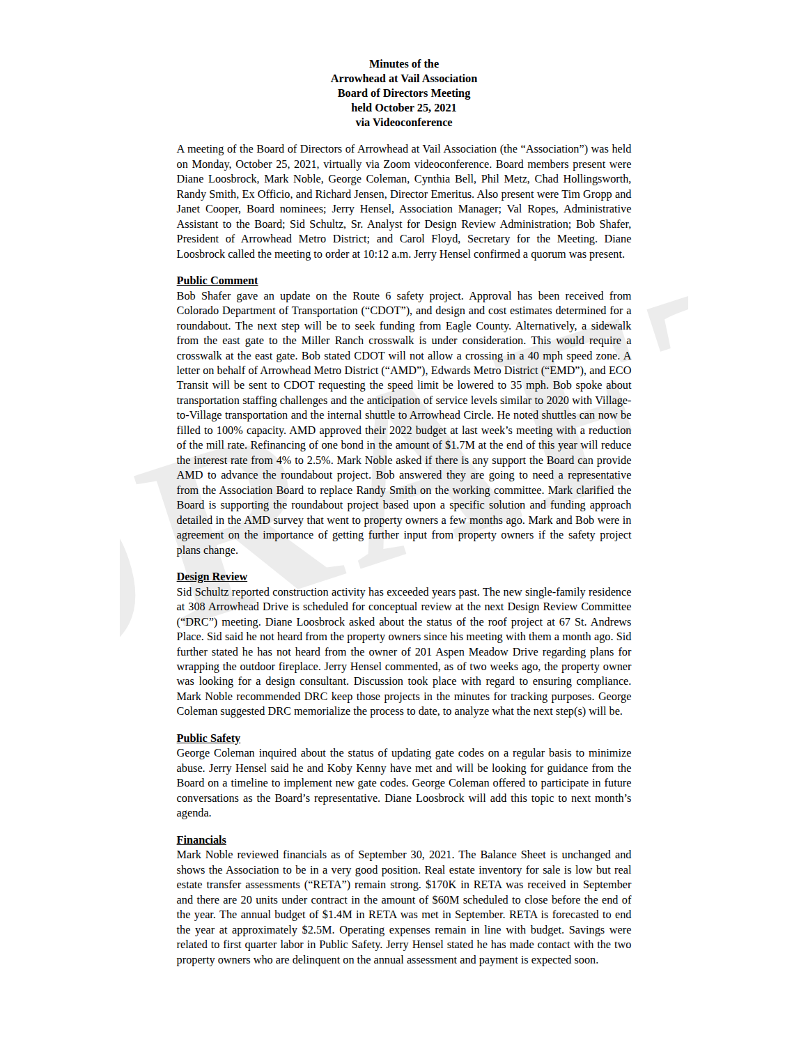DRAFT
Minutes of the Arrowhead at Vail Association Board of Directors Meeting held October 25, 2021 via Videoconference
A meeting of the Board of Directors of Arrowhead at Vail Association (the “Association”) was held on Monday, October 25, 2021, virtually via Zoom videoconference. Board members present were Diane Loosbrock, Mark Noble, George Coleman, Cynthia Bell, Phil Metz, Chad Hollingsworth, Randy Smith, Ex Officio, and Richard Jensen, Director Emeritus. Also present were Tim Gropp and Janet Cooper, Board nominees; Jerry Hensel, Association Manager; Val Ropes, Administrative Assistant to the Board; Sid Schultz, Sr. Analyst for Design Review Administration; Bob Shafer, President of Arrowhead Metro District; and Carol Floyd, Secretary for the Meeting. Diane Loosbrock called the meeting to order at 10:12 a.m. Jerry Hensel confirmed a quorum was present.
Public Comment
Bob Shafer gave an update on the Route 6 safety project. Approval has been received from Colorado Department of Transportation (“CDOT”), and design and cost estimates determined for a roundabout. The next step will be to seek funding from Eagle County. Alternatively, a sidewalk from the east gate to the Miller Ranch crosswalk is under consideration. This would require a crosswalk at the east gate. Bob stated CDOT will not allow a crossing in a 40 mph speed zone. A letter on behalf of Arrowhead Metro District (“AMD”), Edwards Metro District (“EMD”), and ECO Transit will be sent to CDOT requesting the speed limit be lowered to 35 mph. Bob spoke about transportation staffing challenges and the anticipation of service levels similar to 2020 with Village-to-Village transportation and the internal shuttle to Arrowhead Circle. He noted shuttles can now be filled to 100% capacity. AMD approved their 2022 budget at last week’s meeting with a reduction of the mill rate. Refinancing of one bond in the amount of $1.7M at the end of this year will reduce the interest rate from 4% to 2.5%. Mark Noble asked if there is any support the Board can provide AMD to advance the roundabout project. Bob answered they are going to need a representative from the Association Board to replace Randy Smith on the working committee. Mark clarified the Board is supporting the roundabout project based upon a specific solution and funding approach detailed in the AMD survey that went to property owners a few months ago. Mark and Bob were in agreement on the importance of getting further input from property owners if the safety project plans change.
Design Review
Sid Schultz reported construction activity has exceeded years past. The new single-family residence at 308 Arrowhead Drive is scheduled for conceptual review at the next Design Review Committee (“DRC”) meeting. Diane Loosbrock asked about the status of the roof project at 67 St. Andrews Place. Sid said he not heard from the property owners since his meeting with them a month ago. Sid further stated he has not heard from the owner of 201 Aspen Meadow Drive regarding plans for wrapping the outdoor fireplace. Jerry Hensel commented, as of two weeks ago, the property owner was looking for a design consultant. Discussion took place with regard to ensuring compliance. Mark Noble recommended DRC keep those projects in the minutes for tracking purposes. George Coleman suggested DRC memorialize the process to date, to analyze what the next step(s) will be.
Public Safety
George Coleman inquired about the status of updating gate codes on a regular basis to minimize abuse. Jerry Hensel said he and Koby Kenny have met and will be looking for guidance from the Board on a timeline to implement new gate codes. George Coleman offered to participate in future conversations as the Board’s representative. Diane Loosbrock will add this topic to next month’s agenda.
Financials
Mark Noble reviewed financials as of September 30, 2021. The Balance Sheet is unchanged and shows the Association to be in a very good position. Real estate inventory for sale is low but real estate transfer assessments (“RETA”) remain strong. $170K in RETA was received in September and there are 20 units under contract in the amount of $60M scheduled to close before the end of the year. The annual budget of $1.4M in RETA was met in September. RETA is forecasted to end the year at approximately $2.5M. Operating expenses remain in line with budget. Savings were related to first quarter labor in Public Safety. Jerry Hensel stated he has made contact with the two property owners who are delinquent on the annual assessment and payment is expected soon.